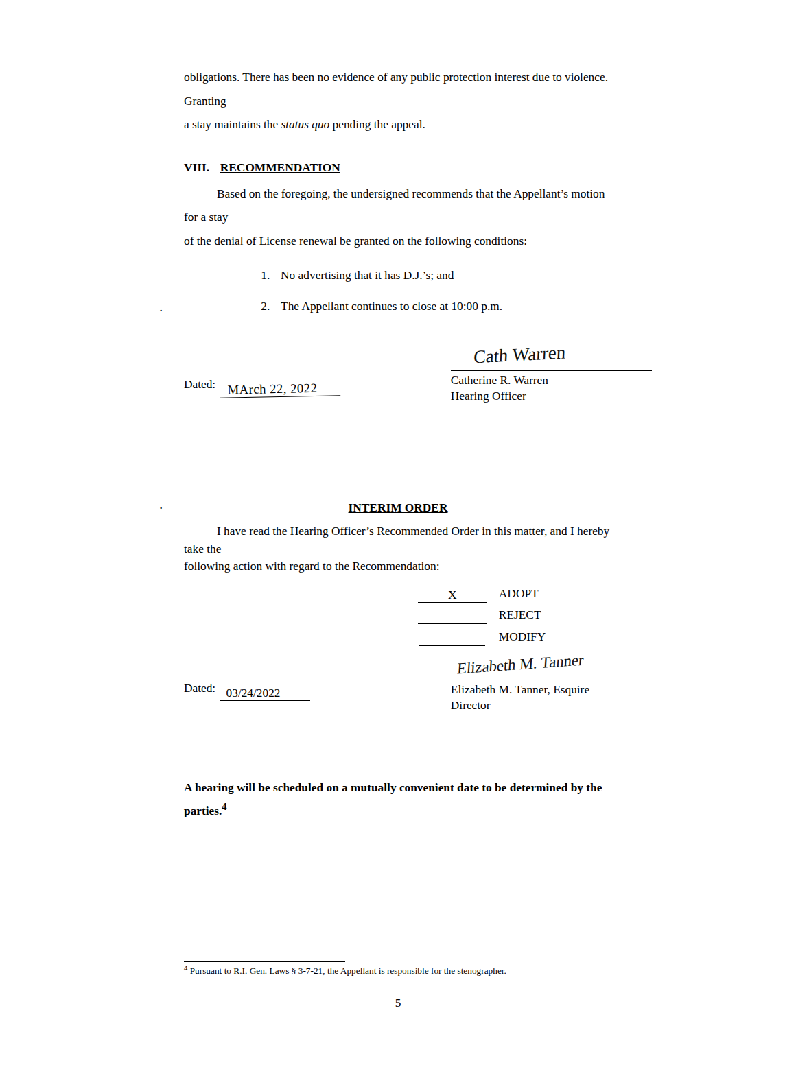obligations. There has been no evidence of any public protection interest due to violence. Granting
a stay maintains the status quo pending the appeal.
VIII. RECOMMENDATION
Based on the foregoing, the undersigned recommends that the Appellant’s motion for a stay
of the denial of License renewal be granted on the following conditions:
No advertising that it has D.J.’s; and
The Appellant continues to close at 10:00 p.m.
Dated: MArch 22, 2022
Cath Warren
Catherine R. Warren
Hearing Officer
INTERIM ORDER
I have read the Hearing Officer’s Recommended Order in this matter, and I hereby take the
following action with regard to the Recommendation:
XADOPT
REJECT
MODIFY
Dated: 03/24/2022
Elizabeth M. Tanner
Elizabeth M. Tanner, Esquire
Director
A hearing will be scheduled on a mutually convenient date to be determined by the parties.4
4 Pursuant to R.I. Gen. Laws § 3-7-21, the Appellant is responsible for the stenographer.
5
·
·